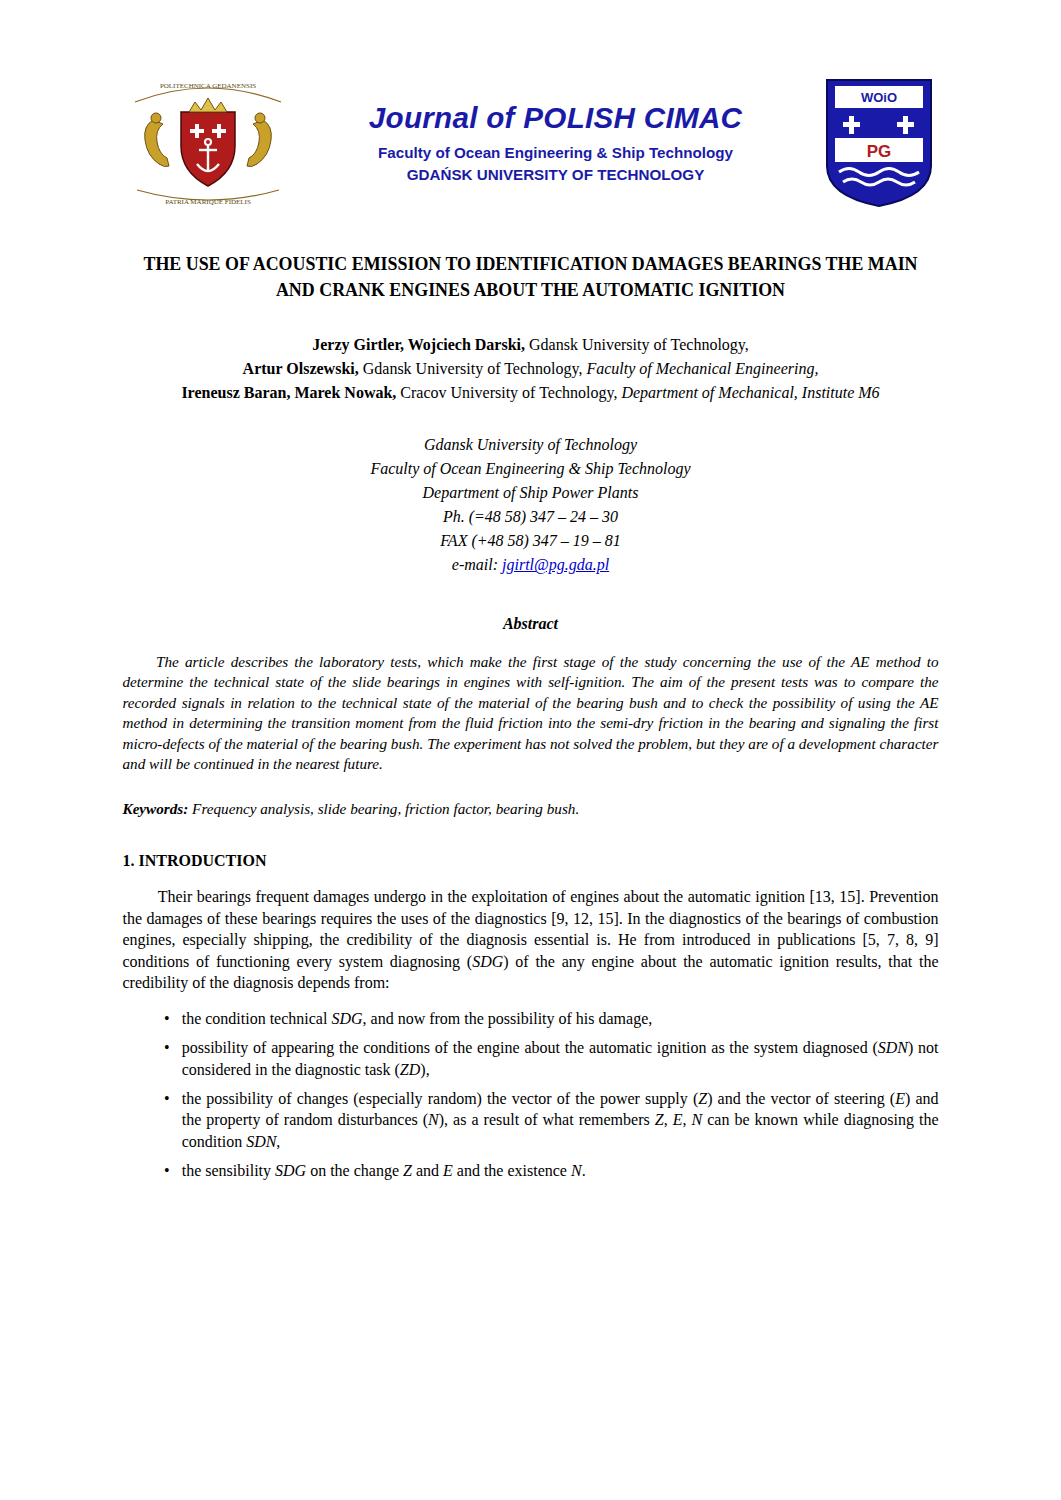POLITECHNICA GEDANENSIS PATRIA MARIQUE FIDELIS
Journal of POLISH CIMAC
Faculty of Ocean Engineering & Ship Technology
GDAŃSK UNIVERSITY OF TECHNOLOGY
WOiO PG
The use of acoustic emission to identification damages bearings the main and crank engines about the automatic ignition
Jerzy Girtler, Wojciech Darski, Gdansk University of Technology,
Artur Olszewski, Gdansk University of Technology, Faculty of Mechanical Engineering,
Ireneusz Baran, Marek Nowak, Cracov University of Technology, Department of Mechanical, Institute M6
Gdansk University of Technology
Faculty of Ocean Engineering & Ship Technology
Department of Ship Power Plants
Ph. (=48 58) 347 – 24 – 30
FAX (+48 58) 347 – 19 – 81
e-mail: jgirtl@pg.gda.pl
Abstract
The article describes the laboratory tests, which make the first stage of the study concerning the use of the AE method to determine the technical state of the slide bearings in engines with self-ignition. The aim of the present tests was to compare the recorded signals in relation to the technical state of the material of the bearing bush and to check the possibility of using the AE method in determining the transition moment from the fluid friction into the semi-dry friction in the bearing and signaling the first micro-defects of the material of the bearing bush. The experiment has not solved the problem, but they are of a development character and will be continued in the nearest future.
Keywords: Frequency analysis, slide bearing, friction factor, bearing bush.
1. Introduction
Their bearings frequent damages undergo in the exploitation of engines about the automatic ignition [13, 15]. Prevention the damages of these bearings requires the uses of the diagnostics [9, 12, 15]. In the diagnostics of the bearings of combustion engines, especially shipping, the credibility of the diagnosis essential is. He from introduced in publications [5, 7, 8, 9] conditions of functioning every system diagnosing (SDG) of the any engine about the automatic ignition results, that the credibility of the diagnosis depends from:
the condition technical SDG, and now from the possibility of his damage,
possibility of appearing the conditions of the engine about the automatic ignition as the system diagnosed (SDN) not considered in the diagnostic task (ZD),
the possibility of changes (especially random) the vector of the power supply (Z) and the vector of steering (E) and the property of random disturbances (N), as a result of what remembers Z, E, N can be known while diagnosing the condition SDN,
the sensibility SDG on the change Z and E and the existence N.